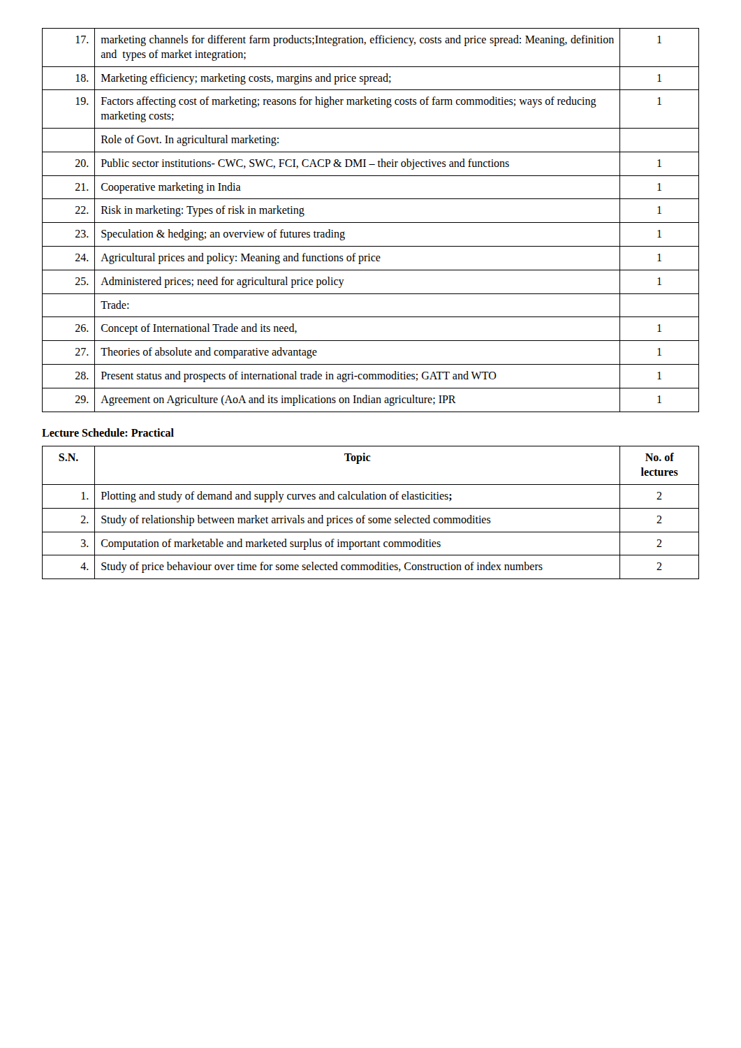| 17. | marketing channels for different farm products;Integration, efficiency, costs and price spread: Meaning, definition and types of market integration; | 1 |
| 18. | Marketing efficiency; marketing costs, margins and price spread; | 1 |
| 19. | Factors affecting cost of marketing; reasons for higher marketing costs of farm commodities; ways of reducing marketing costs; | 1 |
| | Role of Govt. In agricultural marketing: | |
| 20. | Public sector institutions- CWC, SWC, FCI, CACP & DMI – their objectives and functions | 1 |
| 21. | Cooperative marketing in India | 1 |
| 22. | Risk in marketing: Types of risk in marketing | 1 |
| 23. | Speculation & hedging; an overview of futures trading | 1 |
| 24. | Agricultural prices and policy: Meaning and functions of price | 1 |
| 25. | Administered prices; need for agricultural price policy | 1 |
| | Trade: | |
| 26. | Concept of International Trade and its need, | 1 |
| 27. | Theories of absolute and comparative advantage | 1 |
| 28. | Present status and prospects of international trade in agri-commodities; GATT and WTO | 1 |
| 29. | Agreement on Agriculture (AoA and its implications on Indian agriculture; IPR | 1 |
Lecture Schedule: Practical
| S.N. | Topic | No. of lectures |
| --- | --- | --- |
| 1. | Plotting and study of demand and supply curves and calculation of elasticities ; | 2 |
| 2. | Study of relationship between market arrivals and prices of some selected commodities | 2 |
| 3. | Computation of marketable and marketed surplus of important commodities | 2 |
| 4. | Study of price behaviour over time for some selected commodities, Construction of index numbers | 2 |